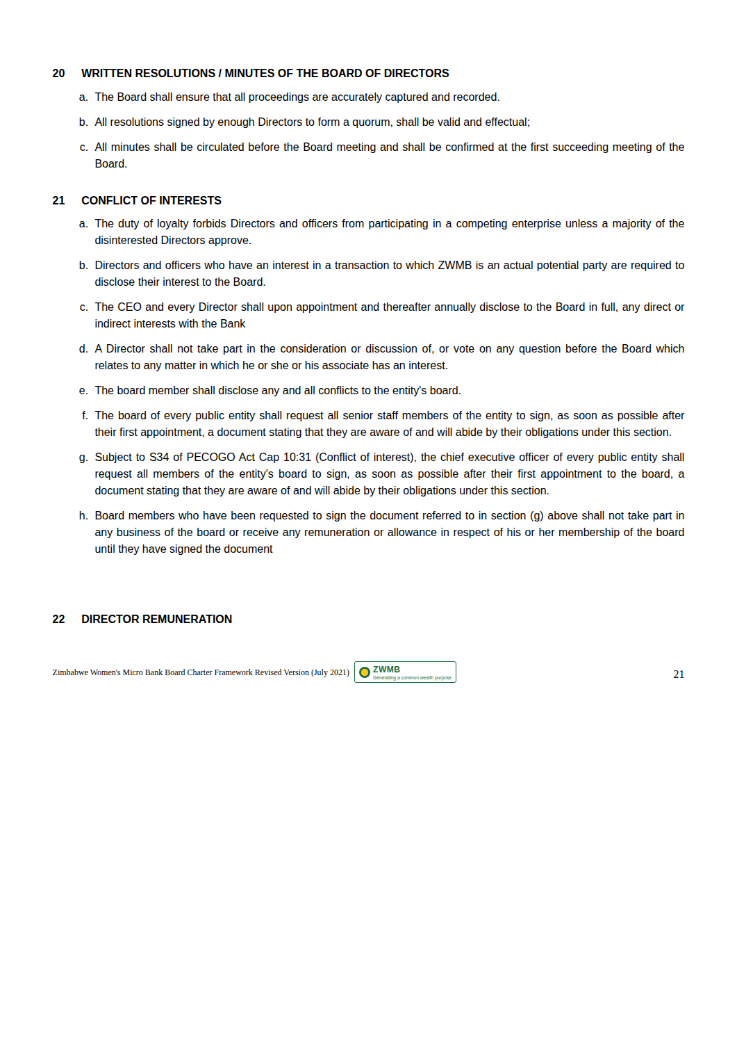20 Written Resolutions / Minutes of the Board of Directors
The Board shall ensure that all proceedings are accurately captured and recorded.
All resolutions signed by enough Directors to form a quorum, shall be valid and effectual;
All minutes shall be circulated before the Board meeting and shall be confirmed at the first succeeding meeting of the Board.
21 Conflict of Interests
The duty of loyalty forbids Directors and officers from participating in a competing enterprise unless a majority of the disinterested Directors approve.
Directors and officers who have an interest in a transaction to which ZWMB is an actual potential party are required to disclose their interest to the Board.
The CEO and every Director shall upon appointment and thereafter annually disclose to the Board in full, any direct or indirect interests with the Bank
A Director shall not take part in the consideration or discussion of, or vote on any question before the Board which relates to any matter in which he or she or his associate has an interest.
The board member shall disclose any and all conflicts to the entity's board.
The board of every public entity shall request all senior staff members of the entity to sign, as soon as possible after their first appointment, a document stating that they are aware of and will abide by their obligations under this section.
Subject to S34 of PECOGO Act Cap 10:31 (Conflict of interest), the chief executive officer of every public entity shall request all members of the entity's board to sign, as soon as possible after their first appointment to the board, a document stating that they are aware of and will abide by their obligations under this section.
Board members who have been requested to sign the document referred to in section (g) above shall not take part in any business of the board or receive any remuneration or allowance in respect of his or her membership of the board until they have signed the document
22 Director Remuneration
Zimbabwe Women's Micro Bank Board Charter Framework Revised Version (July 2021) ZWMB Generating a common wealth purpose
21